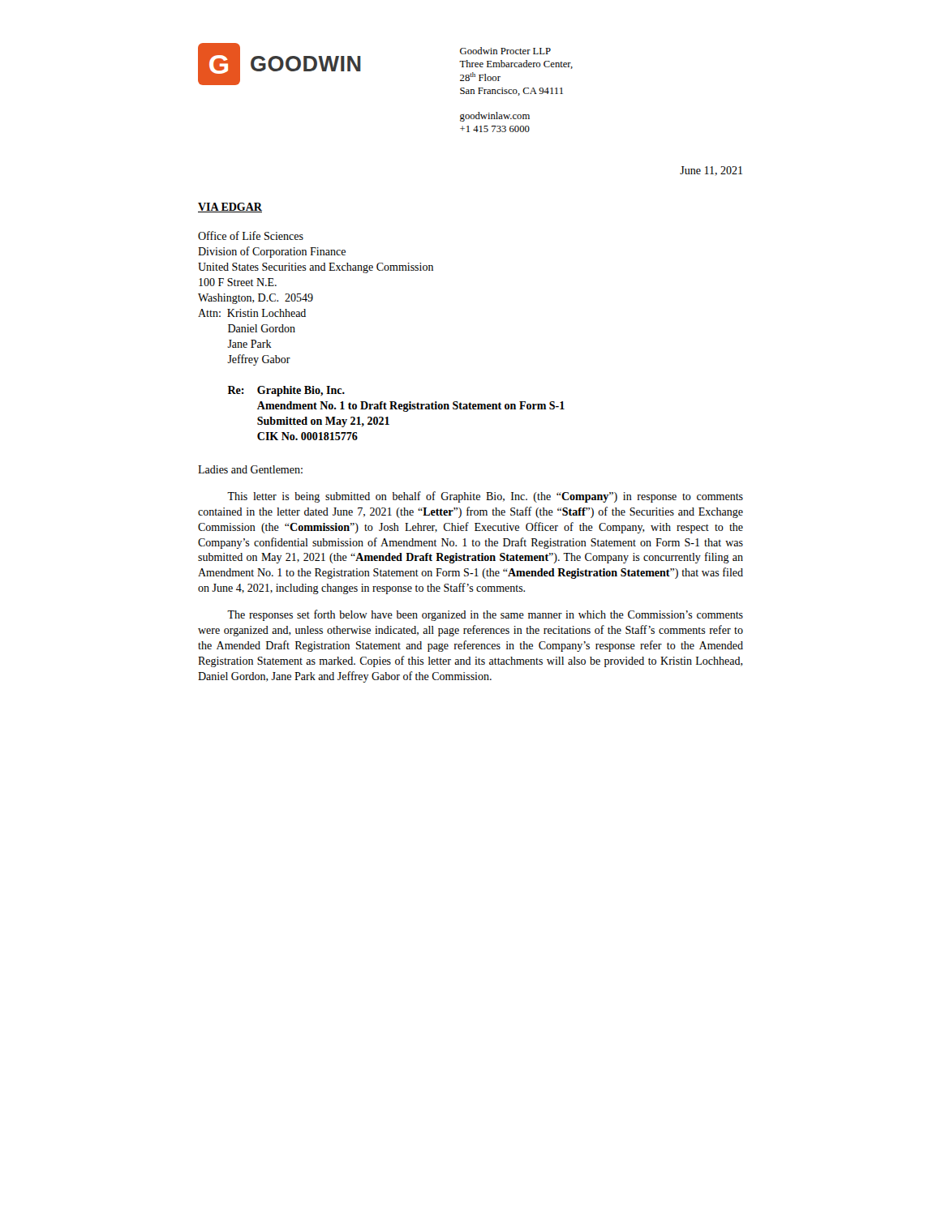G
GOODWIN
Goodwin Procter LLP Three Embarcadero Center, 28th Floor San Francisco, CA 94111
goodwinlaw.com +1 415 733 6000
June 11, 2021
VIA EDGAR
Office of Life Sciences
Division of Corporation Finance
United States Securities and Exchange Commission
100 F Street N.E.
Washington, D.C. 20549
Attn: Kristin Lochhead
Daniel Gordon
Jane Park
Jeffrey Gabor
Re:
Graphite Bio, Inc.
Amendment No. 1 to Draft Registration Statement on Form S-1
Submitted on May 21, 2021
CIK No. 0001815776
Ladies and Gentlemen:
This letter is being submitted on behalf of Graphite Bio, Inc. (the “Company”) in response to comments contained in the letter dated June 7, 2021 (the “Letter”) from the Staff (the “Staff”) of the Securities and Exchange Commission (the “Commission”) to Josh Lehrer, Chief Executive Officer of the Company, with respect to the Company’s confidential submission of Amendment No. 1 to the Draft Registration Statement on Form S-1 that was submitted on May 21, 2021 (the “Amended Draft Registration Statement”). The Company is concurrently filing an Amendment No. 1 to the Registration Statement on Form S-1 (the “Amended Registration Statement”) that was filed on June 4, 2021, including changes in response to the Staff’s comments.
The responses set forth below have been organized in the same manner in which the Commission’s comments were organized and, unless otherwise indicated, all page references in the recitations of the Staff’s comments refer to the Amended Draft Registration Statement and page references in the Company’s response refer to the Amended Registration Statement as marked. Copies of this letter and its attachments will also be provided to Kristin Lochhead, Daniel Gordon, Jane Park and Jeffrey Gabor of the Commission.